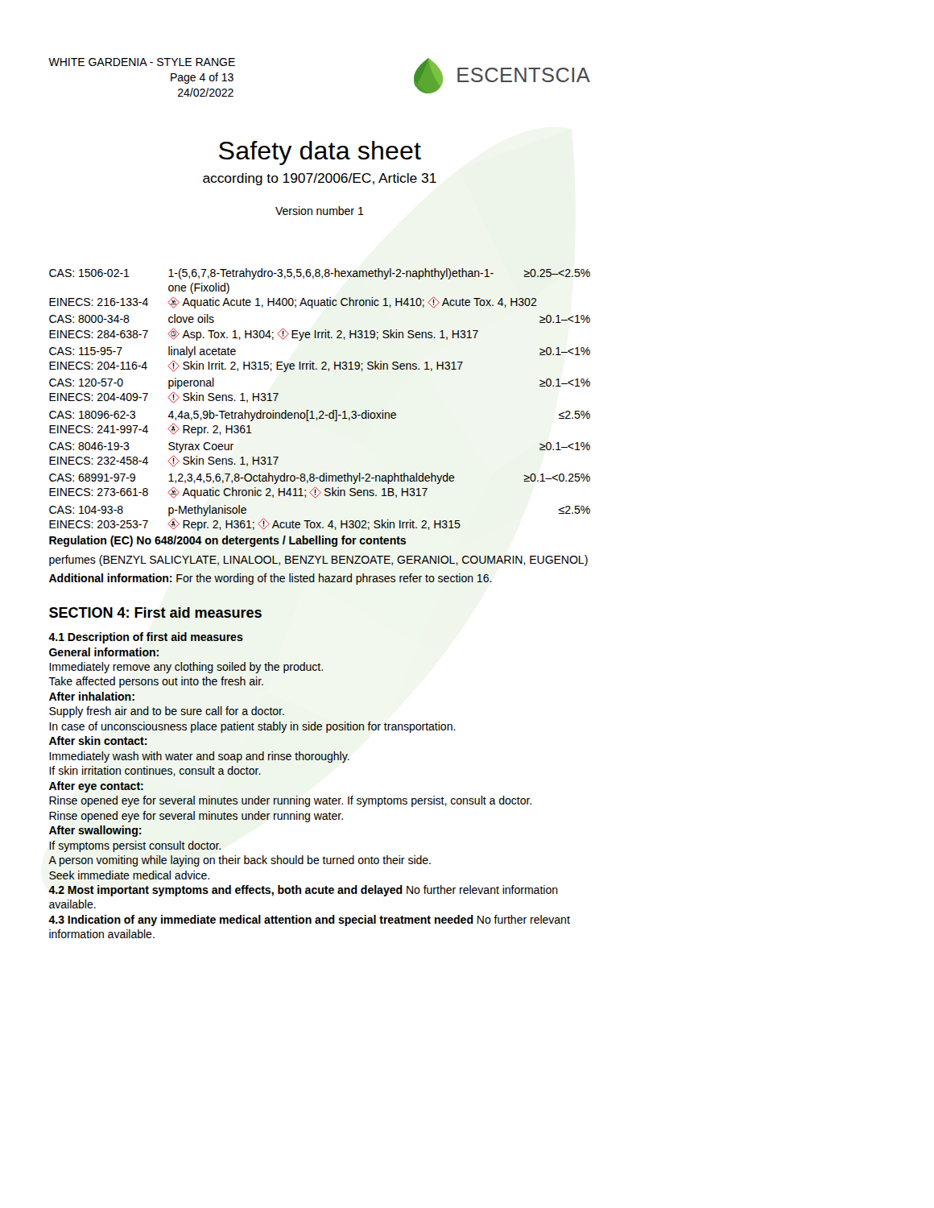WHITE GARDENIA - STYLE RANGE
Page 4 of 13
24/02/2022
ESCENTSCIA
Safety data sheet
according to 1907/2006/EC, Article 31
Version number 1
CAS: 1506-02-1
1-(5,6,7,8-Tetrahydro-3,5,5,6,8,8-hexamethyl-2-naphthyl)ethan-1-one (Fixolid)
≥0.25–<2.5%
EINECS: 216-133-4
Aquatic Acute 1, H400; Aquatic Chronic 1, H410; Acute Tox. 4, H302
CAS: 8000-34-8
clove oils
≥0.1–<1%
EINECS: 284-638-7
Asp. Tox. 1, H304; Eye Irrit. 2, H319; Skin Sens. 1, H317
CAS: 115-95-7
linalyl acetate
≥0.1–<1%
EINECS: 204-116-4
Skin Irrit. 2, H315; Eye Irrit. 2, H319; Skin Sens. 1, H317
CAS: 120-57-0
piperonal
≥0.1–<1%
EINECS: 204-409-7
Skin Sens. 1, H317
CAS: 18096-62-3
4,4a,5,9b-Tetrahydroindeno[1,2-d]-1,3-dioxine
≤2.5%
EINECS: 241-997-4
Repr. 2, H361
CAS: 8046-19-3
Styrax Coeur
≥0.1–<1%
EINECS: 232-458-4
Skin Sens. 1, H317
CAS: 68991-97-9
1,2,3,4,5,6,7,8-Octahydro-8,8-dimethyl-2-naphthaldehyde
≥0.1–<0.25%
EINECS: 273-661-8
Aquatic Chronic 2, H411; Skin Sens. 1B, H317
CAS: 104-93-8
p-Methylanisole
≤2.5%
EINECS: 203-253-7
Repr. 2, H361; Acute Tox. 4, H302; Skin Irrit. 2, H315
Regulation (EC) No 648/2004 on detergents / Labelling for contents
perfumes (BENZYL SALICYLATE, LINALOOL, BENZYL BENZOATE, GERANIOL, COUMARIN, EUGENOL)
Additional information: For the wording of the listed hazard phrases refer to section 16.
SECTION 4: First aid measures
4.1 Description of first aid measures
General information:
Immediately remove any clothing soiled by the product.
Take affected persons out into the fresh air.
After inhalation:
Supply fresh air and to be sure call for a doctor.
In case of unconsciousness place patient stably in side position for transportation.
After skin contact:
Immediately wash with water and soap and rinse thoroughly.
If skin irritation continues, consult a doctor.
After eye contact:
Rinse opened eye for several minutes under running water. If symptoms persist, consult a doctor.
Rinse opened eye for several minutes under running water.
After swallowing:
If symptoms persist consult doctor.
A person vomiting while laying on their back should be turned onto their side.
Seek immediate medical advice.
4.2 Most important symptoms and effects, both acute and delayed No further relevant information available.
4.3 Indication of any immediate medical attention and special treatment needed No further relevant information available.